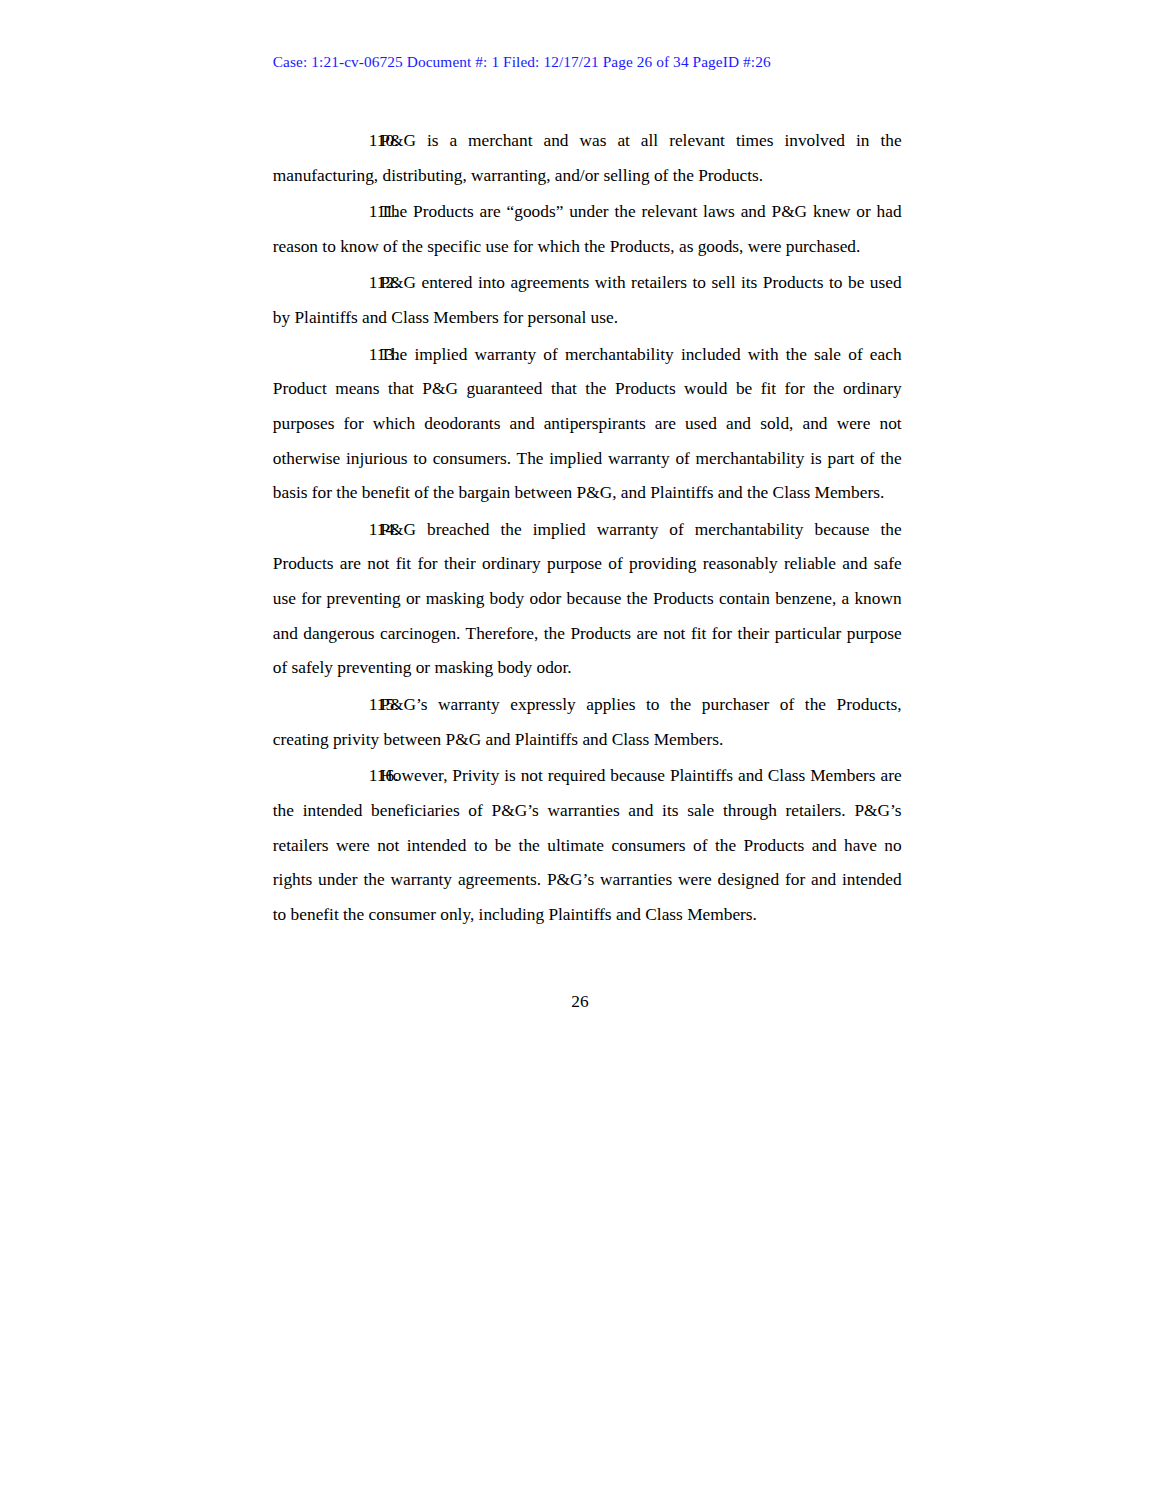Case: 1:21-cv-06725 Document #: 1 Filed: 12/17/21 Page 26 of 34 PageID #:26
110. P&G is a merchant and was at all relevant times involved in the manufacturing, distributing, warranting, and/or selling of the Products.
111. The Products are “goods” under the relevant laws and P&G knew or had reason to know of the specific use for which the Products, as goods, were purchased.
112. P&G entered into agreements with retailers to sell its Products to be used by Plaintiffs and Class Members for personal use.
113. The implied warranty of merchantability included with the sale of each Product means that P&G guaranteed that the Products would be fit for the ordinary purposes for which deodorants and antiperspirants are used and sold, and were not otherwise injurious to consumers. The implied warranty of merchantability is part of the basis for the benefit of the bargain between P&G, and Plaintiffs and the Class Members.
114. P&G breached the implied warranty of merchantability because the Products are not fit for their ordinary purpose of providing reasonably reliable and safe use for preventing or masking body odor because the Products contain benzene, a known and dangerous carcinogen. Therefore, the Products are not fit for their particular purpose of safely preventing or masking body odor.
115. P&G’s warranty expressly applies to the purchaser of the Products, creating privity between P&G and Plaintiffs and Class Members.
116. However, Privity is not required because Plaintiffs and Class Members are the intended beneficiaries of P&G’s warranties and its sale through retailers. P&G’s retailers were not intended to be the ultimate consumers of the Products and have no rights under the warranty agreements. P&G’s warranties were designed for and intended to benefit the consumer only, including Plaintiffs and Class Members.
26